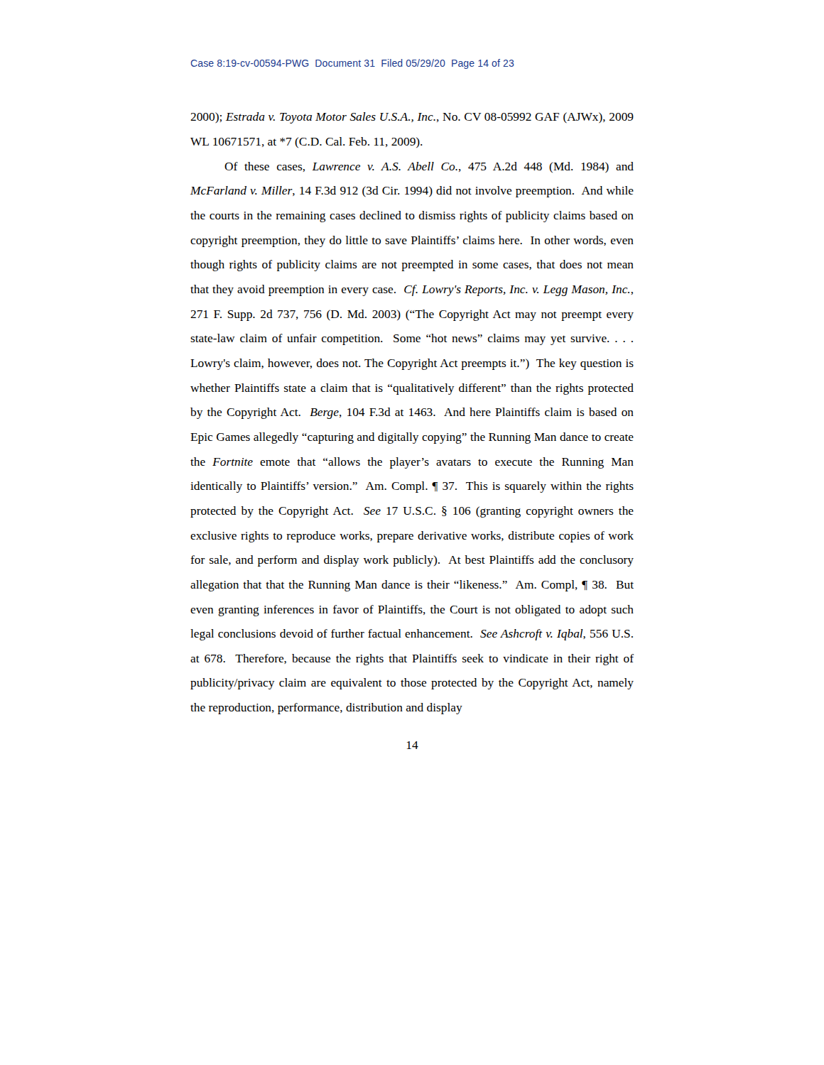Case 8:19-cv-00594-PWG Document 31 Filed 05/29/20 Page 14 of 23
2000); Estrada v. Toyota Motor Sales U.S.A., Inc., No. CV 08-05992 GAF (AJWx), 2009 WL 10671571, at *7 (C.D. Cal. Feb. 11, 2009).
Of these cases, Lawrence v. A.S. Abell Co., 475 A.2d 448 (Md. 1984) and McFarland v. Miller, 14 F.3d 912 (3d Cir. 1994) did not involve preemption. And while the courts in the remaining cases declined to dismiss rights of publicity claims based on copyright preemption, they do little to save Plaintiffs’ claims here. In other words, even though rights of publicity claims are not preempted in some cases, that does not mean that they avoid preemption in every case. Cf. Lowry's Reports, Inc. v. Legg Mason, Inc., 271 F. Supp. 2d 737, 756 (D. Md. 2003) (“The Copyright Act may not preempt every state-law claim of unfair competition. Some “hot news” claims may yet survive. . . . Lowry's claim, however, does not. The Copyright Act preempts it.”) The key question is whether Plaintiffs state a claim that is “qualitatively different” than the rights protected by the Copyright Act. Berge, 104 F.3d at 1463. And here Plaintiffs claim is based on Epic Games allegedly “capturing and digitally copying” the Running Man dance to create the Fortnite emote that “allows the player’s avatars to execute the Running Man identically to Plaintiffs’ version.” Am. Compl. ¶ 37. This is squarely within the rights protected by the Copyright Act. See 17 U.S.C. § 106 (granting copyright owners the exclusive rights to reproduce works, prepare derivative works, distribute copies of work for sale, and perform and display work publicly). At best Plaintiffs add the conclusory allegation that that the Running Man dance is their “likeness.” Am. Compl, ¶ 38. But even granting inferences in favor of Plaintiffs, the Court is not obligated to adopt such legal conclusions devoid of further factual enhancement. See Ashcroft v. Iqbal, 556 U.S. at 678. Therefore, because the rights that Plaintiffs seek to vindicate in their right of publicity/privacy claim are equivalent to those protected by the Copyright Act, namely the reproduction, performance, distribution and display
14